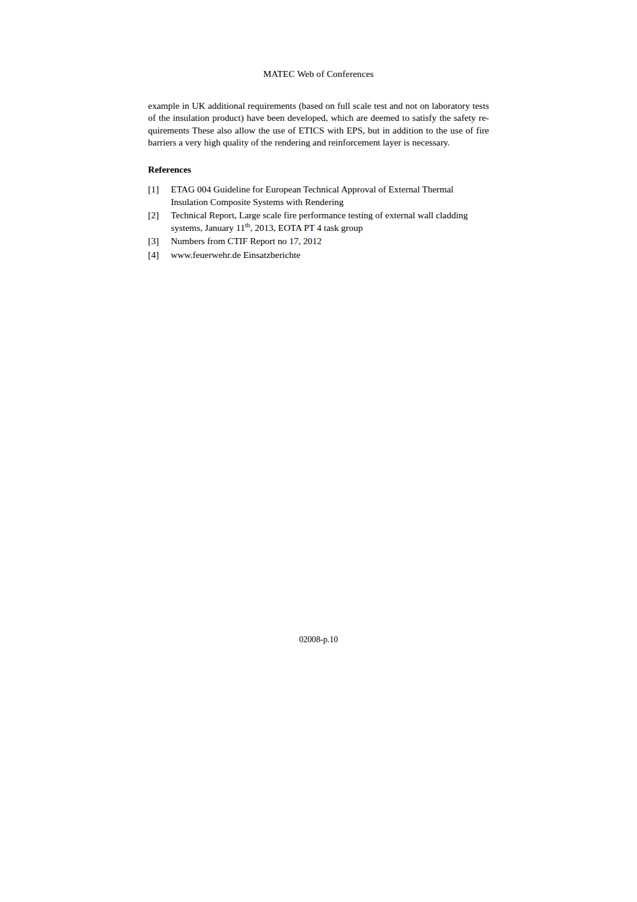MATEC Web of Conferences
example in UK additional requirements (based on full scale test and not on laboratory tests of the insulation product) have been developed, which are deemed to satisfy the safety requirements These also allow the use of ETICS with EPS, but in addition to the use of fire barriers a very high quality of the rendering and reinforcement layer is necessary.
References
[1] ETAG 004 Guideline for European Technical Approval of External Thermal Insulation Composite Systems with Rendering
[2] Technical Report, Large scale fire performance testing of external wall cladding systems, January 11th, 2013, EOTA PT 4 task group
[3] Numbers from CTIF Report no 17, 2012
[4] www.feuerwehr.de Einsatzberichte
02008-p.10